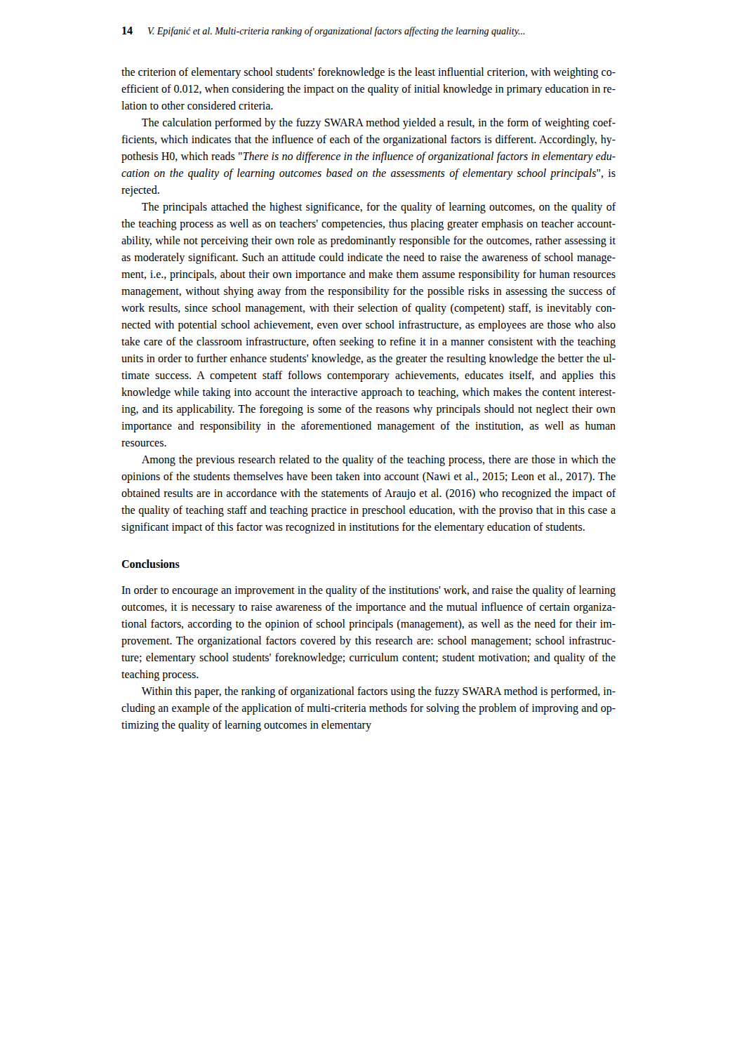14 V. Epifanić et al. Multi-criteria ranking of organizational factors affecting the learning quality...
the criterion of elementary school students' foreknowledge is the least influential criterion, with weighting coefficient of 0.012, when considering the impact on the quality of initial knowledge in primary education in relation to other considered criteria.
The calculation performed by the fuzzy SWARA method yielded a result, in the form of weighting coefficients, which indicates that the influence of each of the organizational factors is different. Accordingly, hypothesis H0, which reads "There is no difference in the influence of organizational factors in elementary education on the quality of learning outcomes based on the assessments of elementary school principals", is rejected.
The principals attached the highest significance, for the quality of learning outcomes, on the quality of the teaching process as well as on teachers' competencies, thus placing greater emphasis on teacher accountability, while not perceiving their own role as predominantly responsible for the outcomes, rather assessing it as moderately significant. Such an attitude could indicate the need to raise the awareness of school management, i.e., principals, about their own importance and make them assume responsibility for human resources management, without shying away from the responsibility for the possible risks in assessing the success of work results, since school management, with their selection of quality (competent) staff, is inevitably connected with potential school achievement, even over school infrastructure, as employees are those who also take care of the classroom infrastructure, often seeking to refine it in a manner consistent with the teaching units in order to further enhance students' knowledge, as the greater the resulting knowledge the better the ultimate success. A competent staff follows contemporary achievements, educates itself, and applies this knowledge while taking into account the interactive approach to teaching, which makes the content interesting, and its applicability. The foregoing is some of the reasons why principals should not neglect their own importance and responsibility in the aforementioned management of the institution, as well as human resources.
Among the previous research related to the quality of the teaching process, there are those in which the opinions of the students themselves have been taken into account (Nawi et al., 2015; Leon et al., 2017). The obtained results are in accordance with the statements of Araujo et al. (2016) who recognized the impact of the quality of teaching staff and teaching practice in preschool education, with the proviso that in this case a significant impact of this factor was recognized in institutions for the elementary education of students.
Conclusions
In order to encourage an improvement in the quality of the institutions' work, and raise the quality of learning outcomes, it is necessary to raise awareness of the importance and the mutual influence of certain organizational factors, according to the opinion of school principals (management), as well as the need for their improvement. The organizational factors covered by this research are: school management; school infrastructure; elementary school students' foreknowledge; curriculum content; student motivation; and quality of the teaching process.
Within this paper, the ranking of organizational factors using the fuzzy SWARA method is performed, including an example of the application of multi-criteria methods for solving the problem of improving and optimizing the quality of learning outcomes in elementary